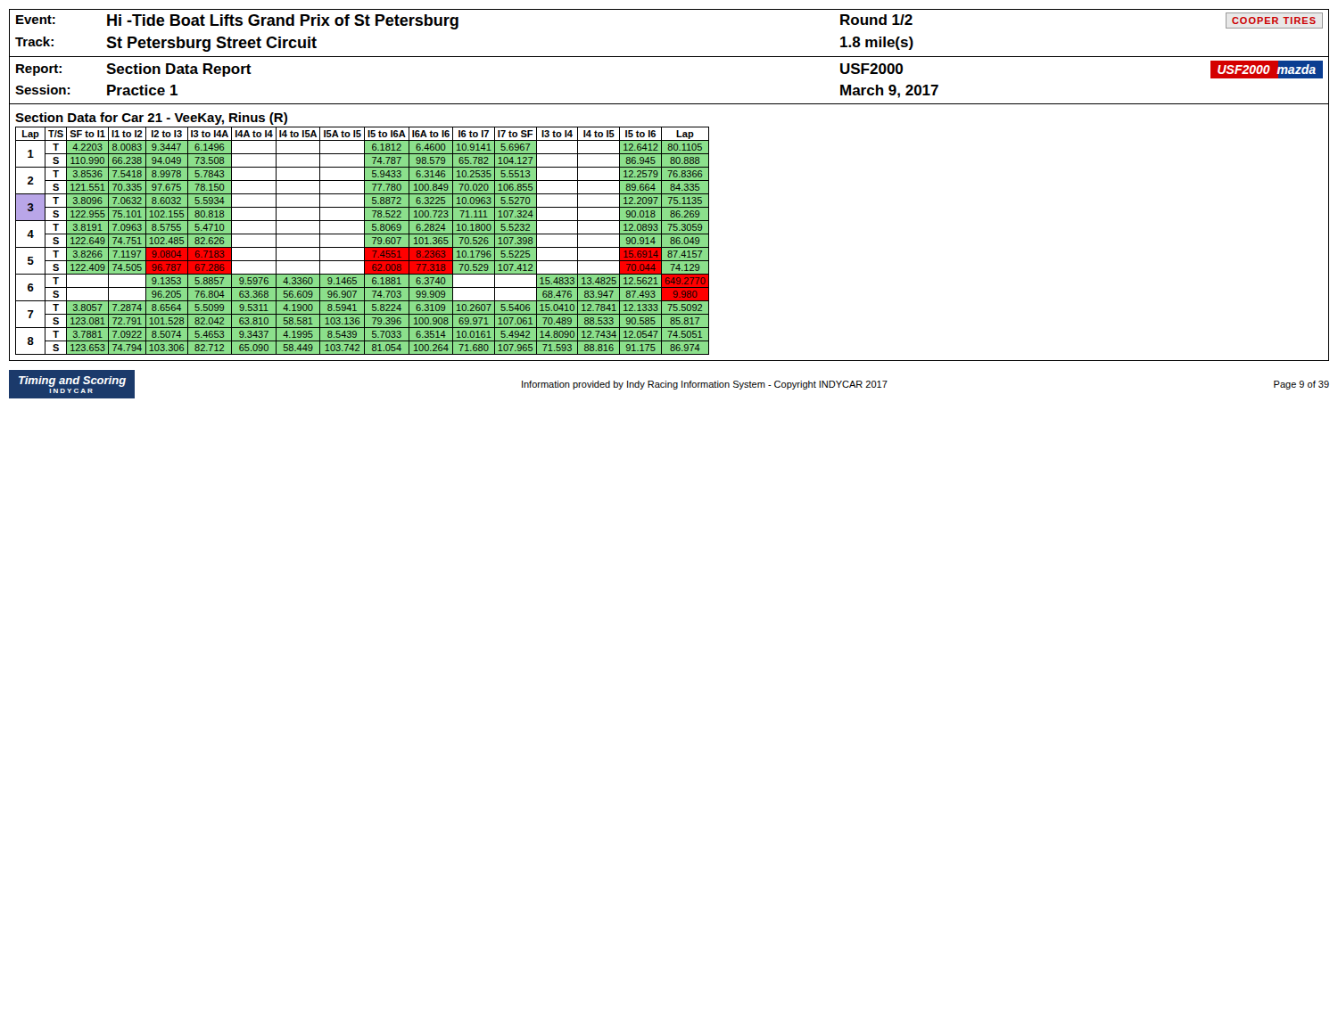| Event: | Hi -Tide Boat Lifts Grand Prix of St Petersburg | Round 1/2 | COOPER TIRES |
| Track: | St Petersburg Street Circuit | 1.8 mile(s) |
| Report: | Section Data Report | USF2000 | USF2000 mazda |
| Session: | Practice 1 | March 9, 2017 | |
Section Data for Car 21 - VeeKay, Rinus (R)
| Lap | T/S | SF to I1 | I1 to I2 | I2 to I3 | I3 to I4A | I4A to I4 | I4 to I5A | I5A to I5 | I5 to I6A | I6A to I6 | I6 to I7 | I7 to SF | I3 to I4 | I4 to I5 | I5 to I6 | Lap |
| --- | --- | --- | --- | --- | --- | --- | --- | --- | --- | --- | --- | --- | --- | --- | --- | --- |
| 1 | T | 4.2203 | 8.0083 | 9.3447 | 6.1496 | | | | 6.1812 | 6.4600 | 10.9141 | 5.6967 | | | 12.6412 | 80.1105 |
| S | 110.990 | 66.238 | 94.049 | 73.508 | | | | 74.787 | 98.579 | 65.782 | 104.127 | | | 86.945 | 80.888 |
| 2 | T | 3.8536 | 7.5418 | 8.9978 | 5.7843 | | | | 5.9433 | 6.3146 | 10.2535 | 5.5513 | | | 12.2579 | 76.8366 |
| S | 121.551 | 70.335 | 97.675 | 78.150 | | | | 77.780 | 100.849 | 70.020 | 106.855 | | | 89.664 | 84.335 |
| 3 | T | 3.8096 | 7.0632 | 8.6032 | 5.5934 | | | | 5.8872 | 6.3225 | 10.0963 | 5.5270 | | | 12.2097 | 75.1135 |
| S | 122.955 | 75.101 | 102.155 | 80.818 | | | | 78.522 | 100.723 | 71.111 | 107.324 | | | 90.018 | 86.269 |
| 4 | T | 3.8191 | 7.0963 | 8.5755 | 5.4710 | | | | 5.8069 | 6.2824 | 10.1800 | 5.5232 | | | 12.0893 | 75.3059 |
| S | 122.649 | 74.751 | 102.485 | 82.626 | | | | 79.607 | 101.365 | 70.526 | 107.398 | | | 90.914 | 86.049 |
| 5 | T | 3.8266 | 7.1197 | 9.0804 | 6.7183 | | | | 7.4551 | 8.2363 | 10.1796 | 5.5225 | | | 15.6914 | 87.4157 |
| S | 122.409 | 74.505 | 96.787 | 67.286 | | | | 62.008 | 77.318 | 70.529 | 107.412 | | | 70.044 | 74.129 |
| 6 | T | | | 9.1353 | 5.8857 | 9.5976 | 4.3360 | 9.1465 | 6.1881 | 6.3740 | | | 15.4833 | 13.4825 | 12.5621 | 649.2770 |
| S | | | 96.205 | 76.804 | 63.368 | 56.609 | 96.907 | 74.703 | 99.909 | | | 68.476 | 83.947 | 87.493 | 9.980 |
| 7 | T | 3.8057 | 7.2874 | 8.6564 | 5.5099 | 9.5311 | 4.1900 | 8.5941 | 5.8224 | 6.3109 | 10.2607 | 5.5406 | 15.0410 | 12.7841 | 12.1333 | 75.5092 |
| S | 123.081 | 72.791 | 101.528 | 82.042 | 63.810 | 58.581 | 103.136 | 79.396 | 100.908 | 69.971 | 107.061 | 70.489 | 88.533 | 90.585 | 85.817 |
| 8 | T | 3.7881 | 7.0922 | 8.5074 | 5.4653 | 9.3437 | 4.1995 | 8.5439 | 5.7033 | 6.3514 | 10.0161 | 5.4942 | 14.8090 | 12.7434 | 12.0547 | 74.5051 |
| S | 123.653 | 74.794 | 103.306 | 82.712 | 65.090 | 58.449 | 103.742 | 81.054 | 100.264 | 71.680 | 107.965 | 71.593 | 88.816 | 91.175 | 86.974 |
Timing and ScoringINDYCAR
Information provided by Indy Racing Information System - Copyright INDYCAR 2017
Page 9 of 39